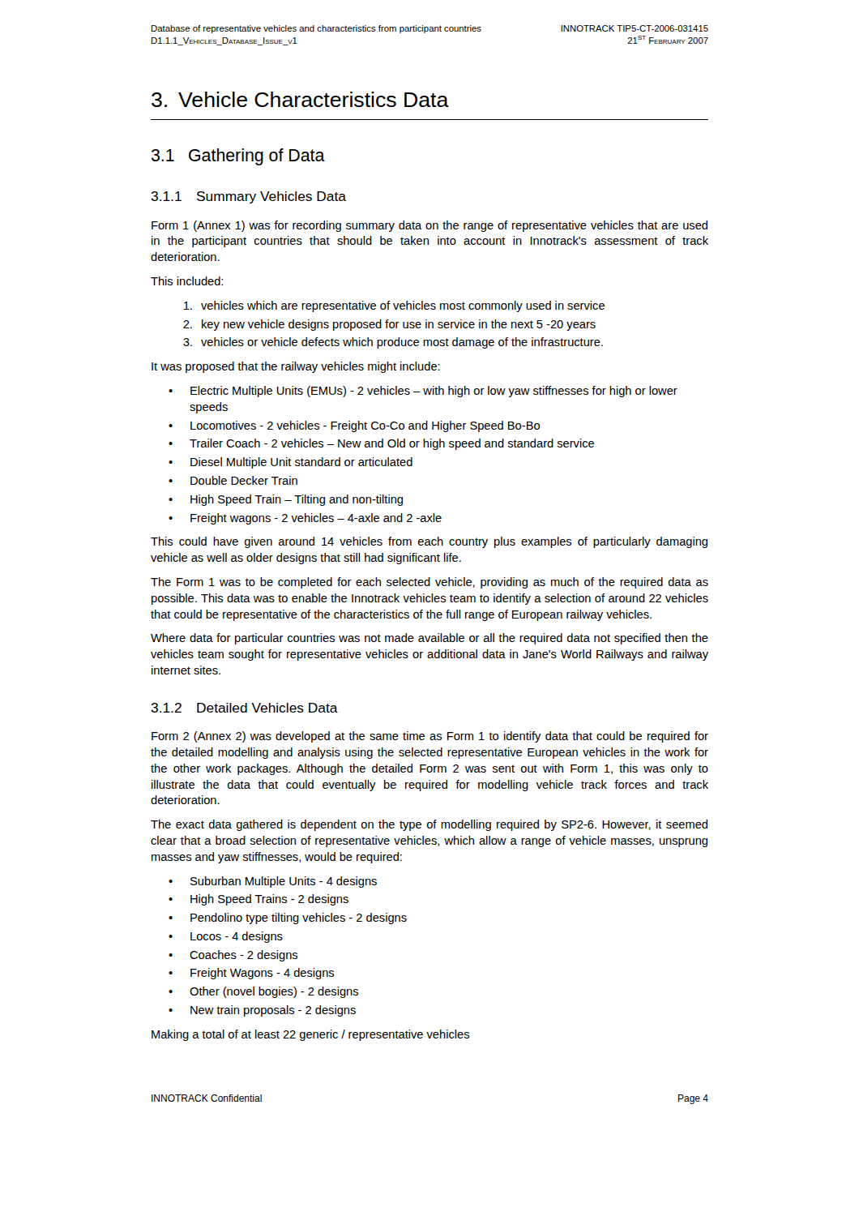Database of representative vehicles and characteristics from participant countries
INNOTRACK TIP5-CT-2006-031415
D1.1.1_Vehicles_Database_Issue_v1
21ST February 2007
3. Vehicle Characteristics Data
3.1 Gathering of Data
3.1.1 Summary Vehicles Data
Form 1 (Annex 1) was for recording summary data on the range of representative vehicles that are used in the participant countries that should be taken into account in Innotrack's assessment of track deterioration.
This included:
vehicles which are representative of vehicles most commonly used in service
key new vehicle designs proposed for use in service in the next 5 -20 years
vehicles or vehicle defects which produce most damage of the infrastructure.
It was proposed that the railway vehicles might include:
Electric Multiple Units (EMUs) - 2 vehicles – with high or low yaw stiffnesses for high or lower speeds
Locomotives - 2 vehicles - Freight Co-Co and Higher Speed Bo-Bo
Trailer Coach - 2 vehicles – New and Old or high speed and standard service
Diesel Multiple Unit standard or articulated
Double Decker Train
High Speed Train – Tilting and non-tilting
Freight wagons - 2 vehicles – 4-axle and 2 -axle
This could have given around 14 vehicles from each country plus examples of particularly damaging vehicle as well as older designs that still had significant life.
The Form 1 was to be completed for each selected vehicle, providing as much of the required data as possible. This data was to enable the Innotrack vehicles team to identify a selection of around 22 vehicles that could be representative of the characteristics of the full range of European railway vehicles.
Where data for particular countries was not made available or all the required data not specified then the vehicles team sought for representative vehicles or additional data in Jane's World Railways and railway internet sites.
3.1.2 Detailed Vehicles Data
Form 2 (Annex 2) was developed at the same time as Form 1 to identify data that could be required for the detailed modelling and analysis using the selected representative European vehicles in the work for the other work packages. Although the detailed Form 2 was sent out with Form 1, this was only to illustrate the data that could eventually be required for modelling vehicle track forces and track deterioration.
The exact data gathered is dependent on the type of modelling required by SP2-6. However, it seemed clear that a broad selection of representative vehicles, which allow a range of vehicle masses, unsprung masses and yaw stiffnesses, would be required:
Suburban Multiple Units - 4 designs
High Speed Trains - 2 designs
Pendolino type tilting vehicles - 2 designs
Locos - 4 designs
Coaches - 2 designs
Freight Wagons - 4 designs
Other (novel bogies) - 2 designs
New train proposals - 2 designs
Making a total of at least 22 generic / representative vehicles
INNOTRACK Confidential
Page 4